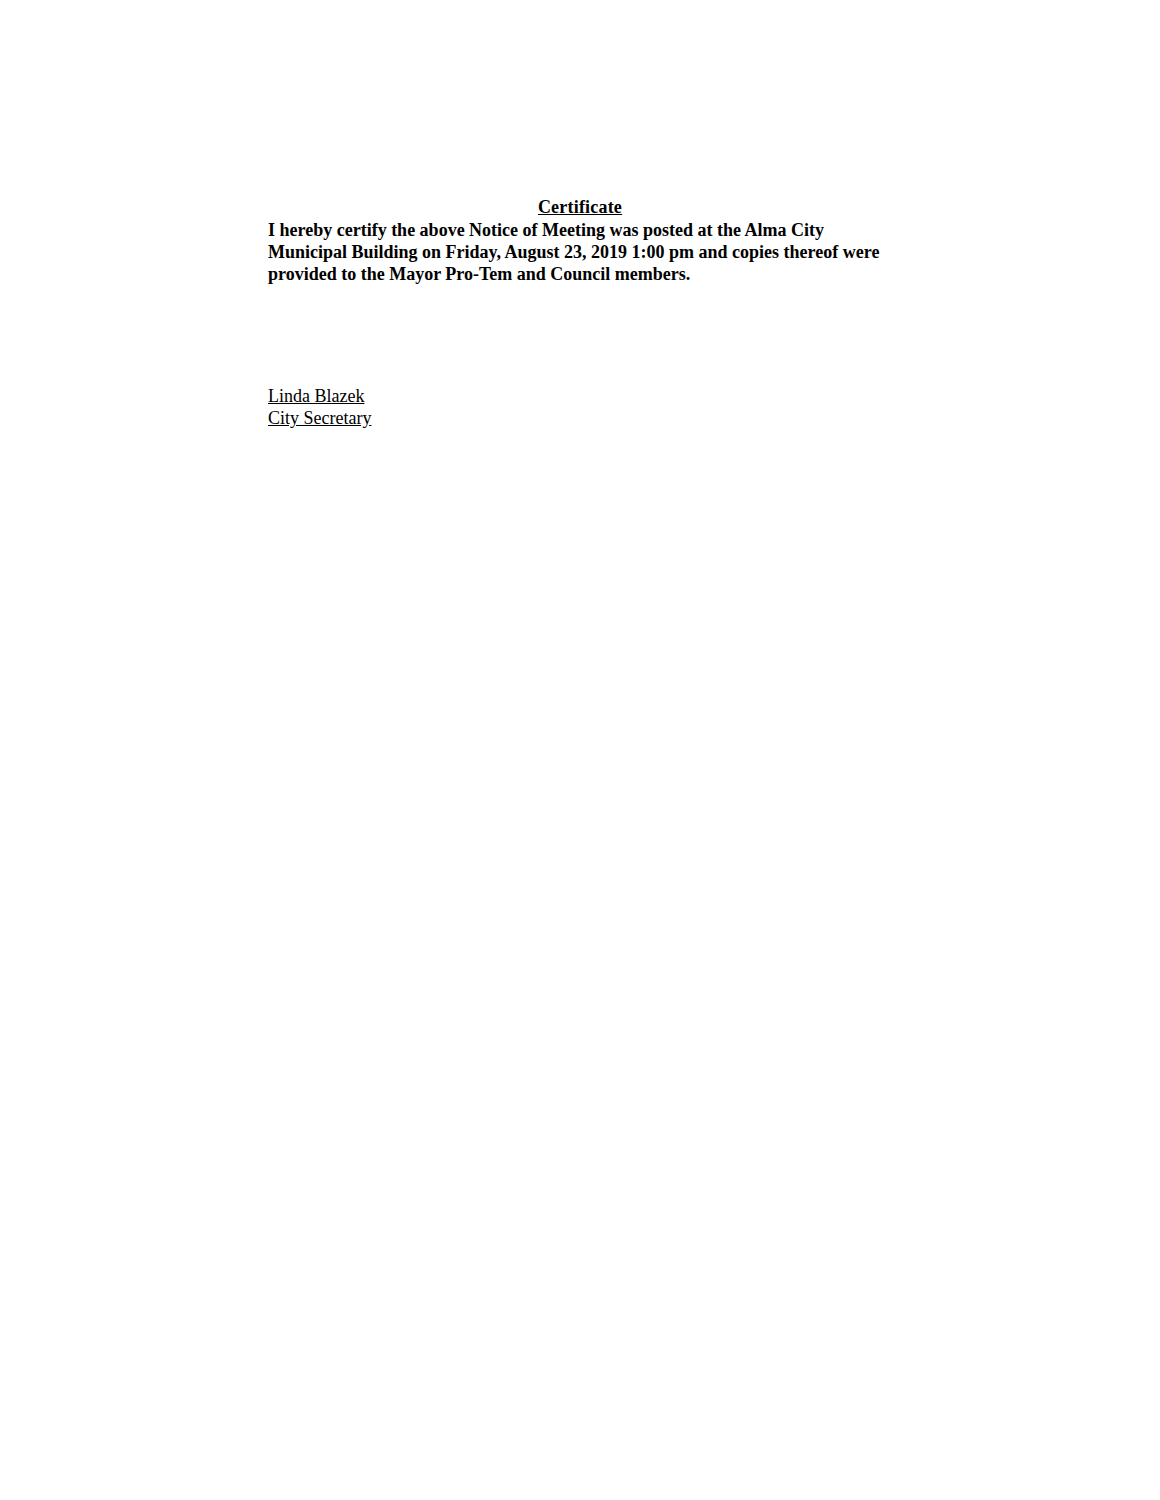Certificate
I hereby certify the above Notice of Meeting was posted at the Alma City Municipal Building on Friday, August 23, 2019 1:00 pm and copies thereof were provided to the Mayor Pro-Tem and Council members.
Linda Blazek City Secretary